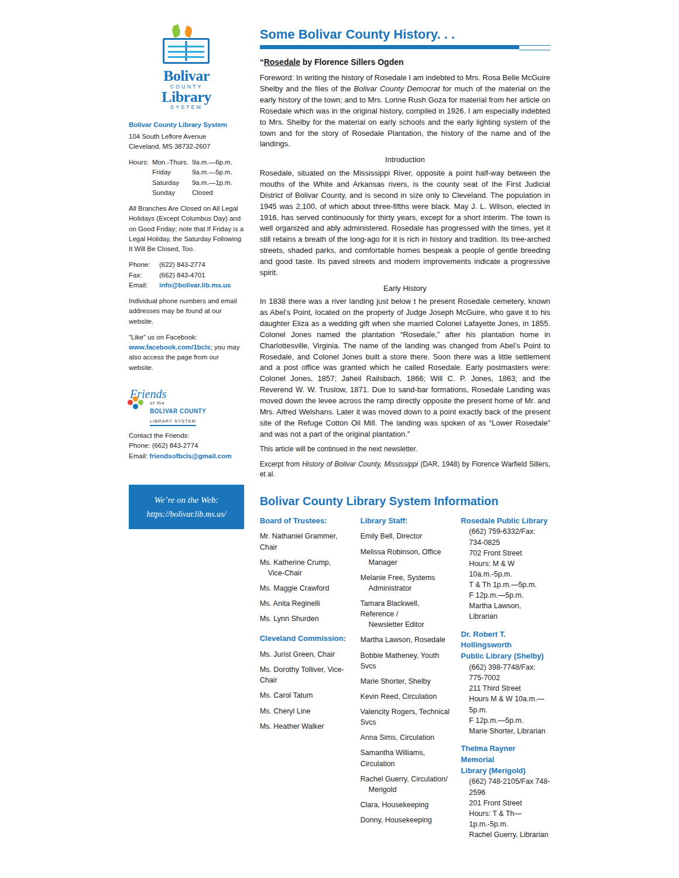Bolivar COUNTY Library SYSTEM
Bolivar County Library System
104 South Leflore Avenue
Cleveland, MS 38732-2607
| Hours: | Mon.-Thurs. | 9a.m.—6p.m. |
| | Friday | 9a.m.—5p.m. |
| | Saturday | 9a.m.—1p.m. |
| | Sunday | Closed |
All Branches Are Closed on All Legal Holidays (Except Columbus Day) and on Good Friday; note that If Friday is a Legal Holiday, the Saturday Following It Will Be Closed, Too.
| Phone: | (622) 843-2774 |
| Fax: | (662) 843-4701 |
| Email: | info@bolivar.lib.ms.us |
Individual phone numbers and email addresses may be found at our website.
“Like” us on Facebook:
www.facebook.com/1bcls; you may also access the page from our website.
Friends
of the
BOLIVAR COUNTY
LIBRARY SYSTEM
Contact the Friends:
Phone: (662) 843-2774
Email: friendsofbcls@gmail.com
We’re on the Web:
https://bolivar.lib.ms.us/
Some Bolivar County History. . .
“Rosedale by Florence Sillers Ogden
Foreword: In writing the history of Rosedale I am indebted to Mrs. Rosa Belle McGuire Shelby and the files of the Bolivar County Democrat for much of the material on the early history of the town; and to Mrs. Lorine Rush Goza for material from her article on Rosedale which was in the original history, compiled in 1926. I am especially indebted to Mrs. Shelby for the material on early schools and the early lighting system of the town and for the story of Rosedale Plantation, the history of the name and of the landings.
Introduction
Rosedale, situated on the Mississippi River, opposite a point half-way between the mouths of the White and Arkansas rivers, is the county seat of the First Judicial District of Bolivar County, and is second in size only to Cleveland. The population in 1945 was 2,100, of which about three-fifths were black. May J. L. Wilson, elected in 1916, has served continuously for thirty years, except for a short interim. The town is well organized and ably administered. Rosedale has progressed with the times, yet it still retains a breath of the long-ago for it is rich in history and tradition. Its tree-arched streets, shaded parks, and comfortable homes bespeak a people of gentle breeding and good taste. Its paved streets and modern improvements indicate a progressive spirit.
Early History
In 1838 there was a river landing just below t he present Rosedale cemetery, known as Abel’s Point, located on the property of Judge Joseph McGuire, who gave it to his daughter Eliza as a wedding gift when she married Colonel Lafayette Jones, in 1855. Colonel Jones named the plantation “Rosedale,” after his plantation home in Charlottesville, Virginia. The name of the landing was changed from Abel’s Point to Rosedale, and Colonel Jones built a store there. Soon there was a little settlement and a post office was granted which he called Rosedale. Early postmasters were: Colonel Jones, 1857; Jaheil Railsbach, 1866; Will C. P. Jones, 1863; and the Reverend W. W. Truslow, 1871. Due to sand-bar formations, Rosedale Landing was moved down the levee across the ramp directly opposite the present home of Mr. and Mrs. Alfred Welshans. Later it was moved down to a point exactly back of the present site of the Refuge Cotton Oil Mill. The landing was spoken of as “Lower Rosedale” and was not a part of the original plantation.”
This article will be continued in the next newsletter.
Excerpt from History of Bolivar County, Mississippi (DAR, 1948) by Florence Warfield Sillers, et al.
Bolivar County Library System Information
Board of Trustees:
Mr. Nathaniel Grammer, Chair
Ms. Katherine Crump,
Vice-Chair
Ms. Maggie Crawford
Ms. Anita Reginelli
Ms. Lynn Shurden
Cleveland Commission:
Ms. Jurist Green, Chair
Ms. Dorothy Tolliver, Vice-Chair
Ms. Carol Tatum
Ms. Cheryl Line
Ms. Heather Walker
Library Staff:
Emily Bell, Director
Melissa Robinson, Office
Manager
Melanie Free, Systems
Administrator
Tamara Blackwell, Reference /
Newsletter Editor
Martha Lawson, Rosedale
Bobbie Matheney, Youth Svcs
Marie Shorter, Shelby
Kevin Reed, Circulation
Valencity Rogers, Technical Svcs
Anna Sims, Circulation
Samantha Williams, Circulation
Rachel Guerry, Circulation/
Merigold
Clara, Housekeeping
Donny, Housekeeping
Rosedale Public Library
(662) 759-6332/Fax: 734-0825
702 Front Street
Hours: M & W 10a.m.-5p.m.
T & Th 1p.m.—5p.m.
F 12p.m.—5p.m.
Martha Lawson, Librarian
Dr. Robert T. Hollingsworth
Public Library (Shelby)
(662) 398-7748/Fax: 775-7002
211 Third Street
Hours M & W 10a.m.—5p.m.
F 12p.m.—5p.m.
Marie Shorter, Librarian
Thelma Rayner Memorial
Library (Merigold)
(662) 748-2105/Fax 748-2596
201 Front Street
Hours: T & Th—1p.m.-5p.m.
Rachel Guerry, Librarian